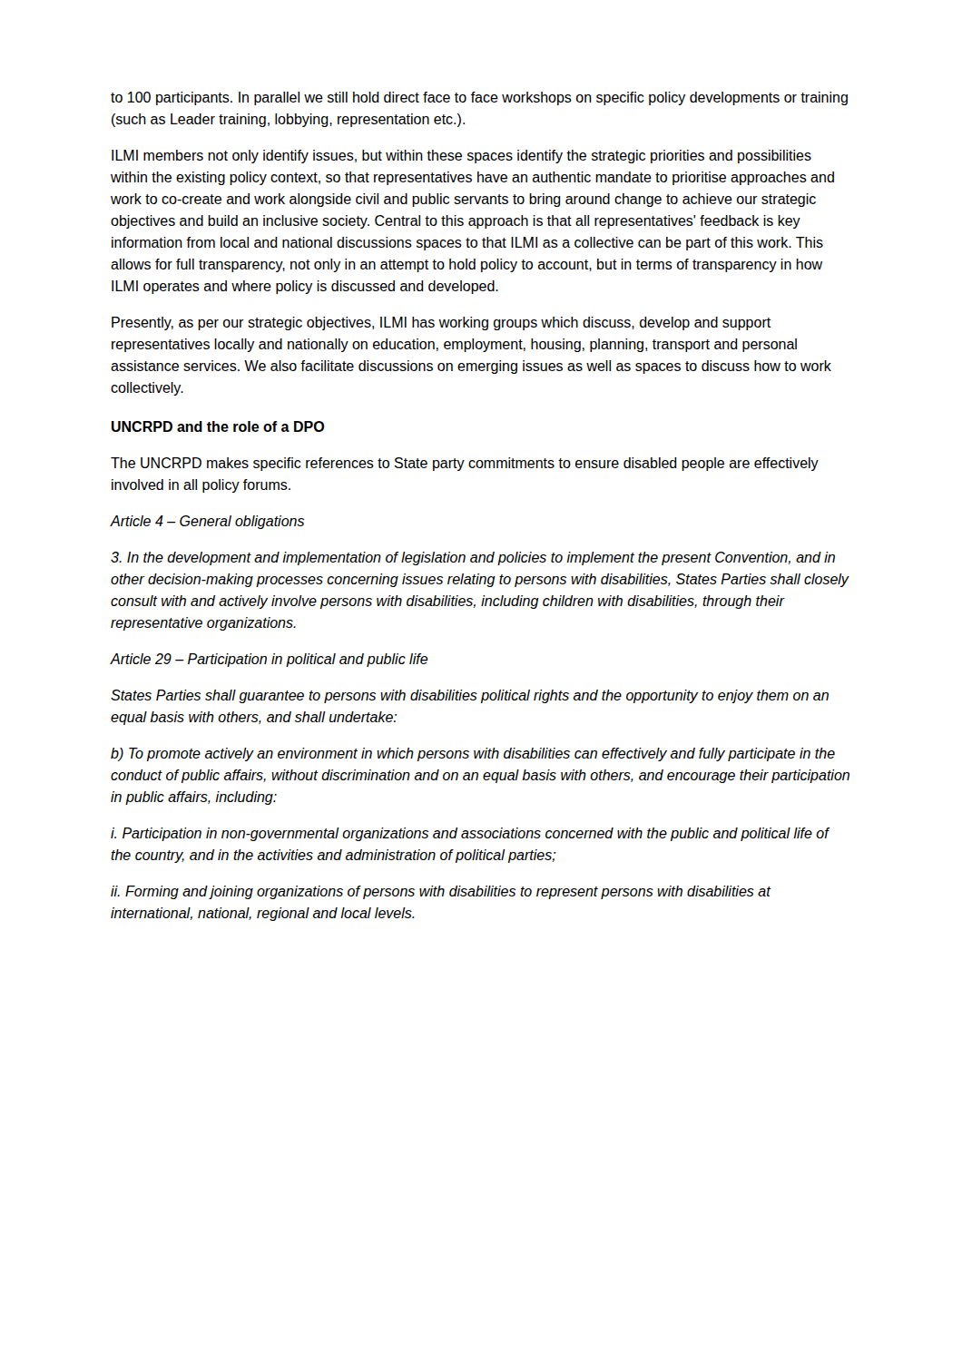to 100 participants. In parallel we still hold direct face to face workshops on specific policy developments or training (such as Leader training, lobbying, representation etc.).
ILMI members not only identify issues, but within these spaces identify the strategic priorities and possibilities within the existing policy context, so that representatives have an authentic mandate to prioritise approaches and work to co-create and work alongside civil and public servants to bring around change to achieve our strategic objectives and build an inclusive society. Central to this approach is that all representatives' feedback is key information from local and national discussions spaces to that ILMI as a collective can be part of this work. This allows for full transparency, not only in an attempt to hold policy to account, but in terms of transparency in how ILMI operates and where policy is discussed and developed.
Presently, as per our strategic objectives, ILMI has working groups which discuss, develop and support representatives locally and nationally on education, employment, housing, planning, transport and personal assistance services. We also facilitate discussions on emerging issues as well as spaces to discuss how to work collectively.
UNCRPD and the role of a DPO
The UNCRPD makes specific references to State party commitments to ensure disabled people are effectively involved in all policy forums.
Article 4 – General obligations
3. In the development and implementation of legislation and policies to implement the present Convention, and in other decision-making processes concerning issues relating to persons with disabilities, States Parties shall closely consult with and actively involve persons with disabilities, including children with disabilities, through their representative organizations.
Article 29 – Participation in political and public life
States Parties shall guarantee to persons with disabilities political rights and the opportunity to enjoy them on an equal basis with others, and shall undertake:
b) To promote actively an environment in which persons with disabilities can effectively and fully participate in the conduct of public affairs, without discrimination and on an equal basis with others, and encourage their participation in public affairs, including:
i. Participation in non-governmental organizations and associations concerned with the public and political life of the country, and in the activities and administration of political parties;
ii. Forming and joining organizations of persons with disabilities to represent persons with disabilities at international, national, regional and local levels.